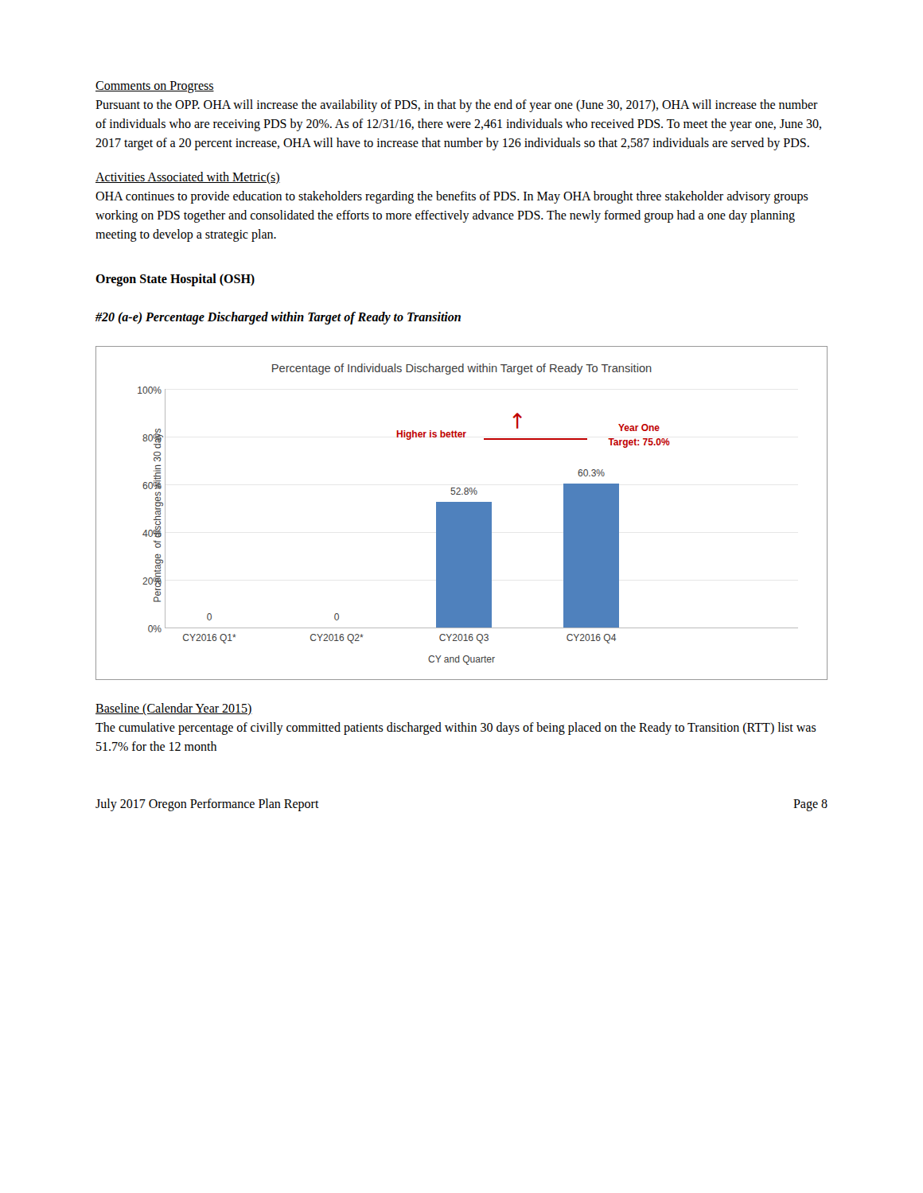Comments on Progress
Pursuant to the OPP. OHA will increase the availability of PDS, in that by the end of year one (June 30, 2017), OHA will increase the number of individuals who are receiving PDS by 20%. As of 12/31/16, there were 2,461 individuals who received PDS. To meet the year one, June 30, 2017 target of a 20 percent increase, OHA will have to increase that number by 126 individuals so that 2,587 individuals are served by PDS.
Activities Associated with Metric(s)
OHA continues to provide education to stakeholders regarding the benefits of PDS. In May OHA brought three stakeholder advisory groups working on PDS together and consolidated the efforts to more effectively advance PDS. The newly formed group had a one day planning meeting to develop a strategic plan.
Oregon State Hospital (OSH)
#20 (a-e) Percentage Discharged within Target of Ready to Transition
Percentage of Individuals Discharged within Target of Ready To Transition
Percentage of discharges within 30 days
100%
80%
60%
40%
20%
0%
0
CY2016 Q1*
0
CY2016 Q2*
52.8%
CY2016 Q3
60.3%
CY2016 Q4
Higher is better
↗
Year One
Target: 75.0%
CY and Quarter
Baseline (Calendar Year 2015)
The cumulative percentage of civilly committed patients discharged within 30 days of being placed on the Ready to Transition (RTT) list was 51.7% for the 12 month
July 2017 Oregon Performance Plan Report Page 8